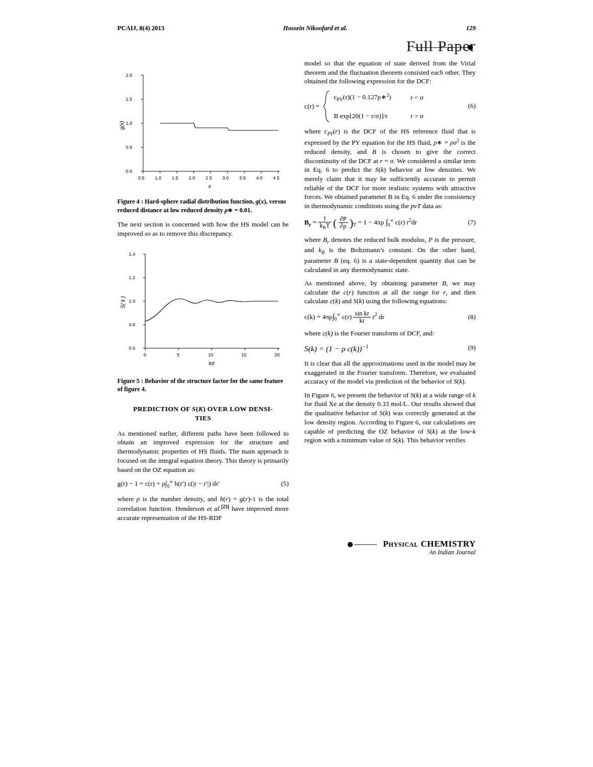PCAIJ, 8(4) 2013
Hossein Nikoofard et al.
129
Full Paper
0.0 0.5 1.0 1.5 2.0 0.5 1.0 1.5 2.0 2.5 3.0 3.5 4.0 4.5 x g(x)
Figure 4 : Hard-sphere radial distribution function, g(x), versus reduced distance at low reduced density ρ∗ = 0.01.
The next section is concerned with how the HS model can be improved so as to remove this discrepancy.
0.6 0.8 1.0 1.2 1.4 0 5 10 15 20 kσ S( k )
Figure 5 : Behavior of the structure factor for the same feature of figure 4.
PREDICTION OF S(K) OVER LOW DENSI-
TIES
As mentioned earlier, different paths have been followed to obtain an improved expression for the structure and thermodynamic properties of HS fluids. The main approach is focused on the integral equation theory. This theory is primarily based on the OZ equation as:
g(r) − 1 = c(r) + ρ∫0∞ h(r′) c(|r − r′|) dr′
(5)
where ρ is the number density, and h(r) = g(r)-1 is the total correlation function. Henderson et al.[23] have improved more accurate representation of the HS-RDF
model so that the equation of state derived from the Virial theorem and the fluctuation theorem consisted each other. They obtained the following expression for the DCF:
c(r) =
| c PY (r)(1 − 0.127ρ∗ 2 ) | r < σ |
| B exp[20(1 − r/σ)]/r | r > σ |
(6)
where cPY(r) is the DCF of the HS reference fluid that is expressed by the PY equation for the HS fluid, ρ∗ = ρσ3 is the reduced density, and B is chosen to give the correct discontinuity of the DCF at r = σ. We considered a similar term in Eq. 6 to predict the S(k) behavior at low densities. We merely claim that it may be sufficiently accurate to permit reliable of the DCF for more realistic systems with attractive forces. We obtained parameter B in Eq. 6 under the consistency in thermodynamic conditions using the pvT data as:
Br = 1 kBT ( ∂P∂ρ )T = 1 − 4πρ ∫0∞ c(r) r2dr
(7)
where Br denotes the reduced bulk modulus, P is the pressure, and kB is the Boltzmann’s constant. On the other hand, parameter B (eq. 6) is a state-dependent quantity that can be calculated in any thermodynamic state.
As mentioned above, by obtaining parameter B, we may calculate the c(r) function at all the range for r, and then calculate c(k) and S(k) using the following equations:
c(k) = 4πρ∫0∞ c(r) sin kr kr r2 dr
(8)
where c(k) is the Fourier transform of DCF, and:
S(k) = (1 − ρ c(k))−1
(9)
It is clear that all the approximations used in the model may be exaggerated in the Fourier transform. Therefore, we evaluated accuracy of the model via prediction of the behavior of S(k).
In Figure 6, we present the behavior of S(k) at a wide range of k for fluid Xe at the density 0.33 mol/L. Our results showed that the qualitative behavior of S(k) was correctly generated at the low density region. According to Figure 6, our calculations are capable of predicting the OZ behavior of S(k) at the low-k region with a minimum value of S(k). This behavior verifies
Physical CHEMISTRY
An Indian Journal